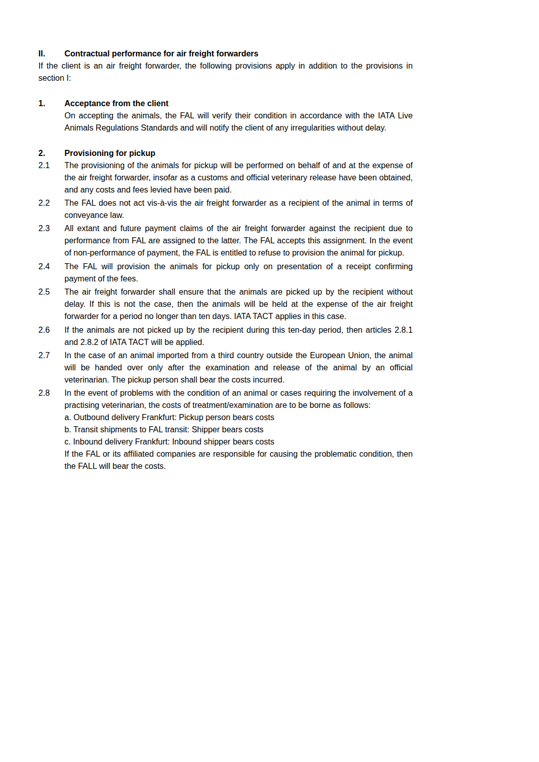II. Contractual performance for air freight forwarders
If the client is an air freight forwarder, the following provisions apply in addition to the provisions in section I:
1. Acceptance from the client
On accepting the animals, the FAL will verify their condition in accordance with the IATA Live Animals Regulations Standards and will notify the client of any irregularities without delay.
2. Provisioning for pickup
2.1 The provisioning of the animals for pickup will be performed on behalf of and at the expense of the air freight forwarder, insofar as a customs and official veterinary release have been obtained, and any costs and fees levied have been paid.
2.2 The FAL does not act vis-à-vis the air freight forwarder as a recipient of the animal in terms of conveyance law.
2.3 All extant and future payment claims of the air freight forwarder against the recipient due to performance from FAL are assigned to the latter. The FAL accepts this assignment. In the event of non-performance of payment, the FAL is entitled to refuse to provision the animal for pickup.
2.4 The FAL will provision the animals for pickup only on presentation of a receipt confirming payment of the fees.
2.5 The air freight forwarder shall ensure that the animals are picked up by the recipient without delay. If this is not the case, then the animals will be held at the expense of the air freight forwarder for a period no longer than ten days. IATA TACT applies in this case.
2.6 If the animals are not picked up by the recipient during this ten-day period, then articles 2.8.1 and 2.8.2 of IATA TACT will be applied.
2.7 In the case of an animal imported from a third country outside the European Union, the animal will be handed over only after the examination and release of the animal by an official veterinarian. The pickup person shall bear the costs incurred.
2.8 In the event of problems with the condition of an animal or cases requiring the involvement of a practising veterinarian, the costs of treatment/examination are to be borne as follows:
a. Outbound delivery Frankfurt: Pickup person bears costs
b. Transit shipments to FAL transit: Shipper bears costs
c. Inbound delivery Frankfurt: Inbound shipper bears costs
If the FAL or its affiliated companies are responsible for causing the problematic condition, then the FALL will bear the costs.